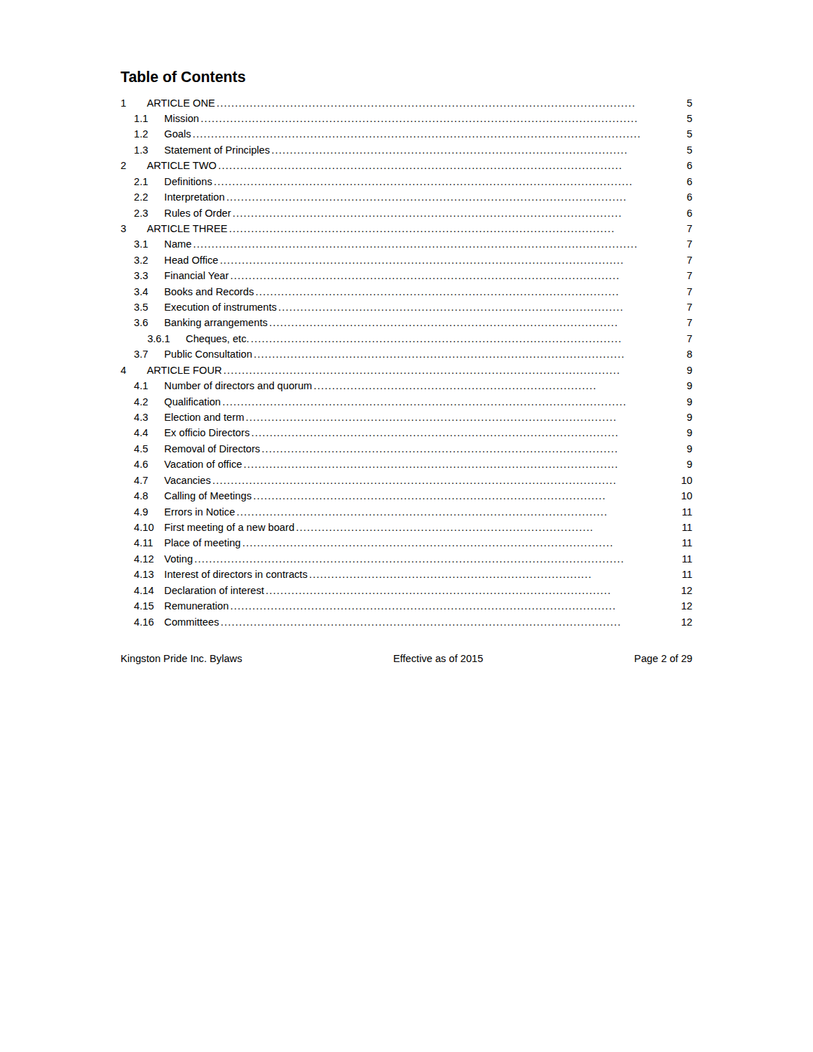Table of Contents
1 ARTICLE ONE.................................................................................................................. 5
1.1 Mission....................................................................................................................... 5
1.2 Goals.......................................................................................................................... 5
1.3 Statement of Principles................................................................................................. 5
2 ARTICLE TWO.............................................................................................................. 6
2.1 Definitions.................................................................................................................. 6
2.2 Interpretation............................................................................................................. 6
2.3 Rules of Order.......................................................................................................... 6
3 ARTICLE THREE......................................................................................................... 7
3.1 Name......................................................................................................................... 7
3.2 Head Office.............................................................................................................. 7
3.3 Financial Year.......................................................................................................... 7
3.4 Books and Records................................................................................................... 7
3.5 Execution of instruments.............................................................................................. 7
3.6 Banking arrangements............................................................................................... 7
3.6.1 Cheques, etc...................................................................................................... 7
3.7 Public Consultation..................................................................................................... 8
4 ARTICLE FOUR............................................................................................................ 9
4.1 Number of directors and quorum............................................................................. 9
4.2 Qualification.............................................................................................................. 9
4.3 Election and term..................................................................................................... 9
4.4 Ex officio Directors.................................................................................................... 9
4.5 Removal of Directors................................................................................................. 9
4.6 Vacation of office...................................................................................................... 9
4.7 Vacancies.............................................................................................................. 10
4.8 Calling of Meetings................................................................................................ 10
4.9 Errors in Notice..................................................................................................... 11
4.10 First meeting of a new board................................................................................. 11
4.11 Place of meeting..................................................................................................... 11
4.12 Voting..................................................................................................................... 11
4.13 Interest of directors in contracts............................................................................. 11
4.14 Declaration of interest.............................................................................................. 12
4.15 Remuneration......................................................................................................... 12
4.16 Committees............................................................................................................. 12
Kingston Pride Inc. Bylaws Effective as of 2015 Page 2 of 29